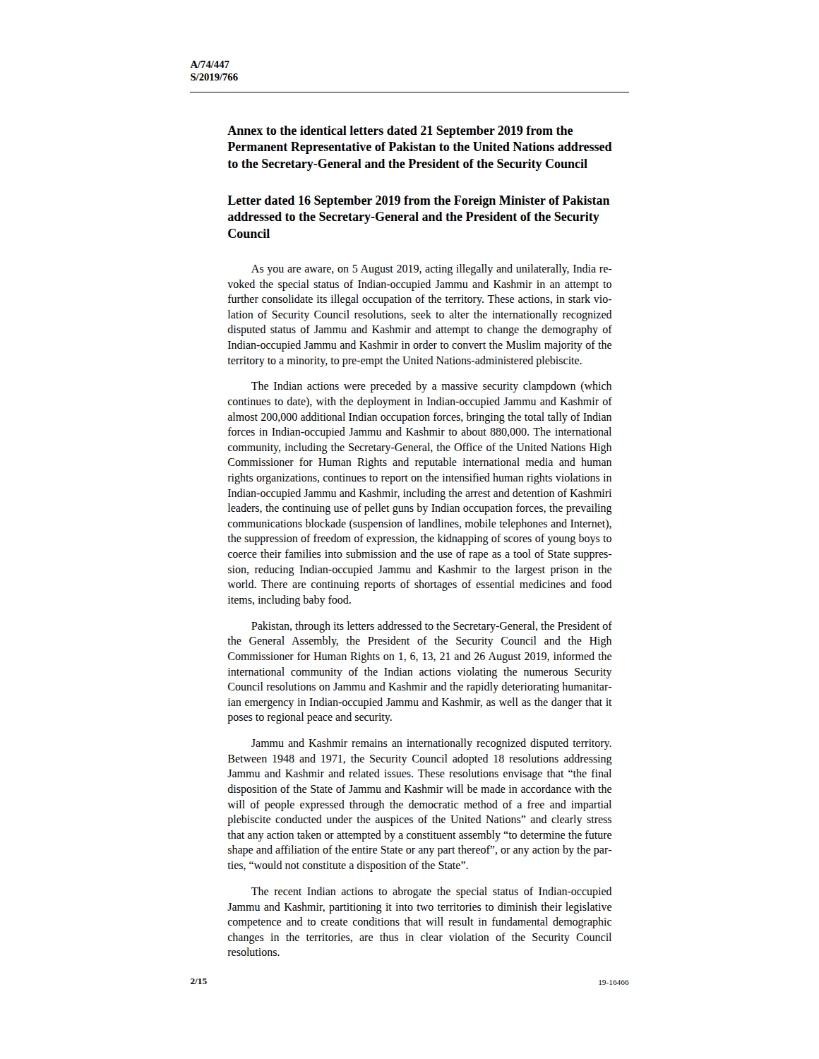A/74/447
S/2019/766
Annex to the identical letters dated 21 September 2019 from the Permanent Representative of Pakistan to the United Nations addressed to the Secretary-General and the President of the Security Council
Letter dated 16 September 2019 from the Foreign Minister of Pakistan addressed to the Secretary-General and the President of the Security Council
As you are aware, on 5 August 2019, acting illegally and unilaterally, India revoked the special status of Indian-occupied Jammu and Kashmir in an attempt to further consolidate its illegal occupation of the territory. These actions, in stark violation of Security Council resolutions, seek to alter the internationally recognized disputed status of Jammu and Kashmir and attempt to change the demography of Indian-occupied Jammu and Kashmir in order to convert the Muslim majority of the territory to a minority, to pre-empt the United Nations-administered plebiscite.
The Indian actions were preceded by a massive security clampdown (which continues to date), with the deployment in Indian-occupied Jammu and Kashmir of almost 200,000 additional Indian occupation forces, bringing the total tally of Indian forces in Indian-occupied Jammu and Kashmir to about 880,000. The international community, including the Secretary-General, the Office of the United Nations High Commissioner for Human Rights and reputable international media and human rights organizations, continues to report on the intensified human rights violations in Indian-occupied Jammu and Kashmir, including the arrest and detention of Kashmiri leaders, the continuing use of pellet guns by Indian occupation forces, the prevailing communications blockade (suspension of landlines, mobile telephones and Internet), the suppression of freedom of expression, the kidnapping of scores of young boys to coerce their families into submission and the use of rape as a tool of State suppression, reducing Indian-occupied Jammu and Kashmir to the largest prison in the world. There are continuing reports of shortages of essential medicines and food items, including baby food.
Pakistan, through its letters addressed to the Secretary-General, the President of the General Assembly, the President of the Security Council and the High Commissioner for Human Rights on 1, 6, 13, 21 and 26 August 2019, informed the international community of the Indian actions violating the numerous Security Council resolutions on Jammu and Kashmir and the rapidly deteriorating humanitarian emergency in Indian-occupied Jammu and Kashmir, as well as the danger that it poses to regional peace and security.
Jammu and Kashmir remains an internationally recognized disputed territory. Between 1948 and 1971, the Security Council adopted 18 resolutions addressing Jammu and Kashmir and related issues. These resolutions envisage that “the final disposition of the State of Jammu and Kashmir will be made in accordance with the will of people expressed through the democratic method of a free and impartial plebiscite conducted under the auspices of the United Nations” and clearly stress that any action taken or attempted by a constituent assembly “to determine the future shape and affiliation of the entire State or any part thereof”, or any action by the parties, “would not constitute a disposition of the State”.
The recent Indian actions to abrogate the special status of Indian-occupied Jammu and Kashmir, partitioning it into two territories to diminish their legislative competence and to create conditions that will result in fundamental demographic changes in the territories, are thus in clear violation of the Security Council resolutions.
2/15 19-16466